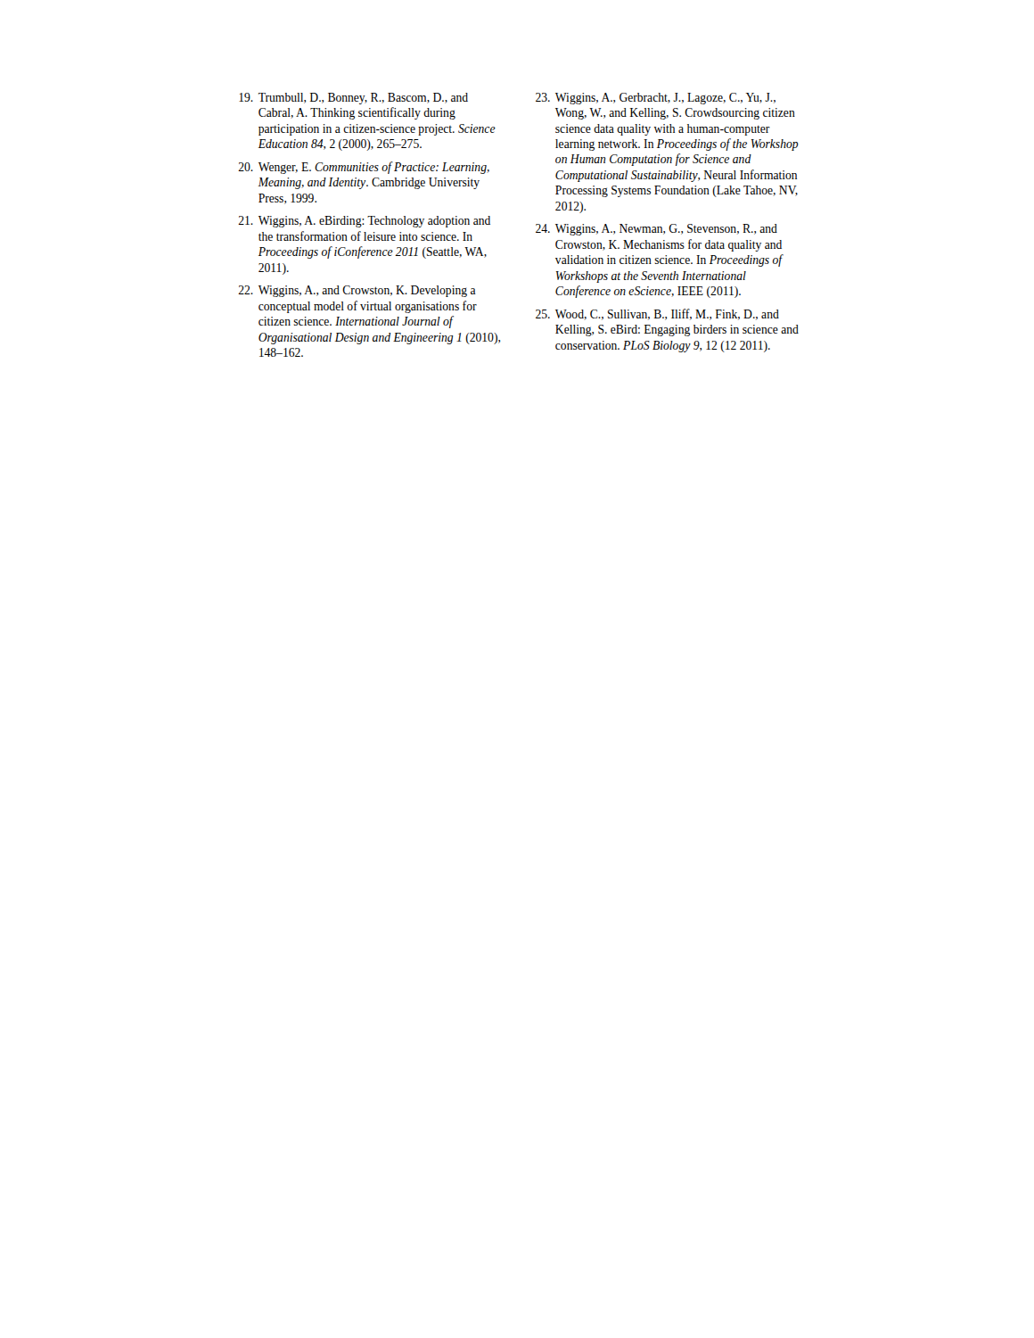19. Trumbull, D., Bonney, R., Bascom, D., and Cabral, A. Thinking scientifically during participation in a citizen-science project. Science Education 84, 2 (2000), 265–275.
20. Wenger, E. Communities of Practice: Learning, Meaning, and Identity. Cambridge University Press, 1999.
21. Wiggins, A. eBirding: Technology adoption and the transformation of leisure into science. In Proceedings of iConference 2011 (Seattle, WA, 2011).
22. Wiggins, A., and Crowston, K. Developing a conceptual model of virtual organisations for citizen science. International Journal of Organisational Design and Engineering 1 (2010), 148–162.
23. Wiggins, A., Gerbracht, J., Lagoze, C., Yu, J., Wong, W., and Kelling, S. Crowdsourcing citizen science data quality with a human-computer learning network. In Proceedings of the Workshop on Human Computation for Science and Computational Sustainability, Neural Information Processing Systems Foundation (Lake Tahoe, NV, 2012).
24. Wiggins, A., Newman, G., Stevenson, R., and Crowston, K. Mechanisms for data quality and validation in citizen science. In Proceedings of Workshops at the Seventh International Conference on eScience, IEEE (2011).
25. Wood, C., Sullivan, B., Iliff, M., Fink, D., and Kelling, S. eBird: Engaging birders in science and conservation. PLoS Biology 9, 12 (12 2011).